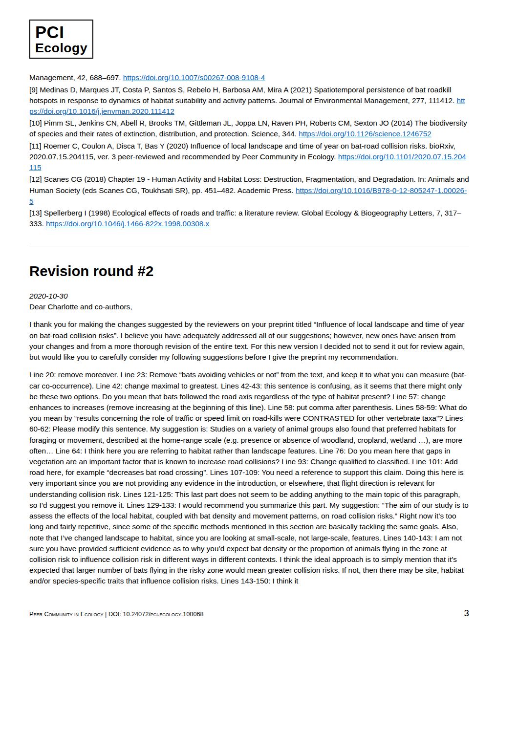PCI Ecology
Management, 42, 688–697. https://doi.org/10.1007/s00267-008-9108-4
[9] Medinas D, Marques JT, Costa P, Santos S, Rebelo H, Barbosa AM, Mira A (2021) Spatiotemporal persistence of bat roadkill hotspots in response to dynamics of habitat suitability and activity patterns. Journal of Environmental Management, 277, 111412. https://doi.org/10.1016/j.jenvman.2020.111412
[10] Pimm SL, Jenkins CN, Abell R, Brooks TM, Gittleman JL, Joppa LN, Raven PH, Roberts CM, Sexton JO (2014) The biodiversity of species and their rates of extinction, distribution, and protection. Science, 344. https://doi.org/10.1126/science.1246752
[11] Roemer C, Coulon A, Disca T, Bas Y (2020) Influence of local landscape and time of year on bat-road collision risks. bioRxiv, 2020.07.15.204115, ver. 3 peer-reviewed and recommended by Peer Community in Ecology. https://doi.org/10.1101/2020.07.15.204115
[12] Scanes CG (2018) Chapter 19 - Human Activity and Habitat Loss: Destruction, Fragmentation, and Degradation. In: Animals and Human Society (eds Scanes CG, Toukhsati SR), pp. 451–482. Academic Press. https://doi.org/10.1016/B978-0-12-805247-1.00026-5
[13] Spellerberg I (1998) Ecological effects of roads and traffic: a literature review. Global Ecology & Biogeography Letters, 7, 317–333. https://doi.org/10.1046/j.1466-822x.1998.00308.x
Revision round #2
2020-10-30
Dear Charlotte and co-authors,
I thank you for making the changes suggested by the reviewers on your preprint titled “Influence of local landscape and time of year on bat-road collision risks”. I believe you have adequately addressed all of our suggestions; however, new ones have arisen from your changes and from a more thorough revision of the entire text. For this new version I decided not to send it out for review again, but would like you to carefully consider my following suggestions before I give the preprint my recommendation.
Line 20: remove moreover. Line 23: Remove “bats avoiding vehicles or not” from the text, and keep it to what you can measure (bat-car co-occurrence). Line 42: change maximal to greatest. Lines 42-43: this sentence is confusing, as it seems that there might only be these two options. Do you mean that bats followed the road axis regardless of the type of habitat present? Line 57: change enhances to increases (remove increasing at the beginning of this line). Line 58: put comma after parenthesis. Lines 58-59: What do you mean by “results concerning the role of traffic or speed limit on road-kills were CONTRASTED for other vertebrate taxa”? Lines 60-62: Please modify this sentence. My suggestion is: Studies on a variety of animal groups also found that preferred habitats for foraging or movement, described at the home-range scale (e.g. presence or absence of woodland, cropland, wetland …), are more often… Line 64: I think here you are referring to habitat rather than landscape features. Line 76: Do you mean here that gaps in vegetation are an important factor that is known to increase road collisions? Line 93: Change qualified to classified. Line 101: Add road here, for example “decreases bat road crossing”. Lines 107-109: You need a reference to support this claim. Doing this here is very important since you are not providing any evidence in the introduction, or elsewhere, that flight direction is relevant for understanding collision risk. Lines 121-125: This last part does not seem to be adding anything to the main topic of this paragraph, so I’d suggest you remove it. Lines 129-133: I would recommend you summarize this part. My suggestion: “The aim of our study is to assess the effects of the local habitat, coupled with bat density and movement patterns, on road collision risks.” Right now it’s too long and fairly repetitive, since some of the specific methods mentioned in this section are basically tackling the same goals. Also, note that I’ve changed landscape to habitat, since you are looking at small-scale, not large-scale, features. Lines 140-143: I am not sure you have provided sufficient evidence as to why you’d expect bat density or the proportion of animals flying in the zone at collision risk to influence collision risk in different ways in different contexts. I think the ideal approach is to simply mention that it’s expected that larger number of bats flying in the risky zone would mean greater collision risks. If not, then there may be site, habitat and/or species-specific traits that influence collision risks. Lines 143-150: I think it
Peer Community in Ecology | DOI: 10.24072/pci.ecology.100068 3